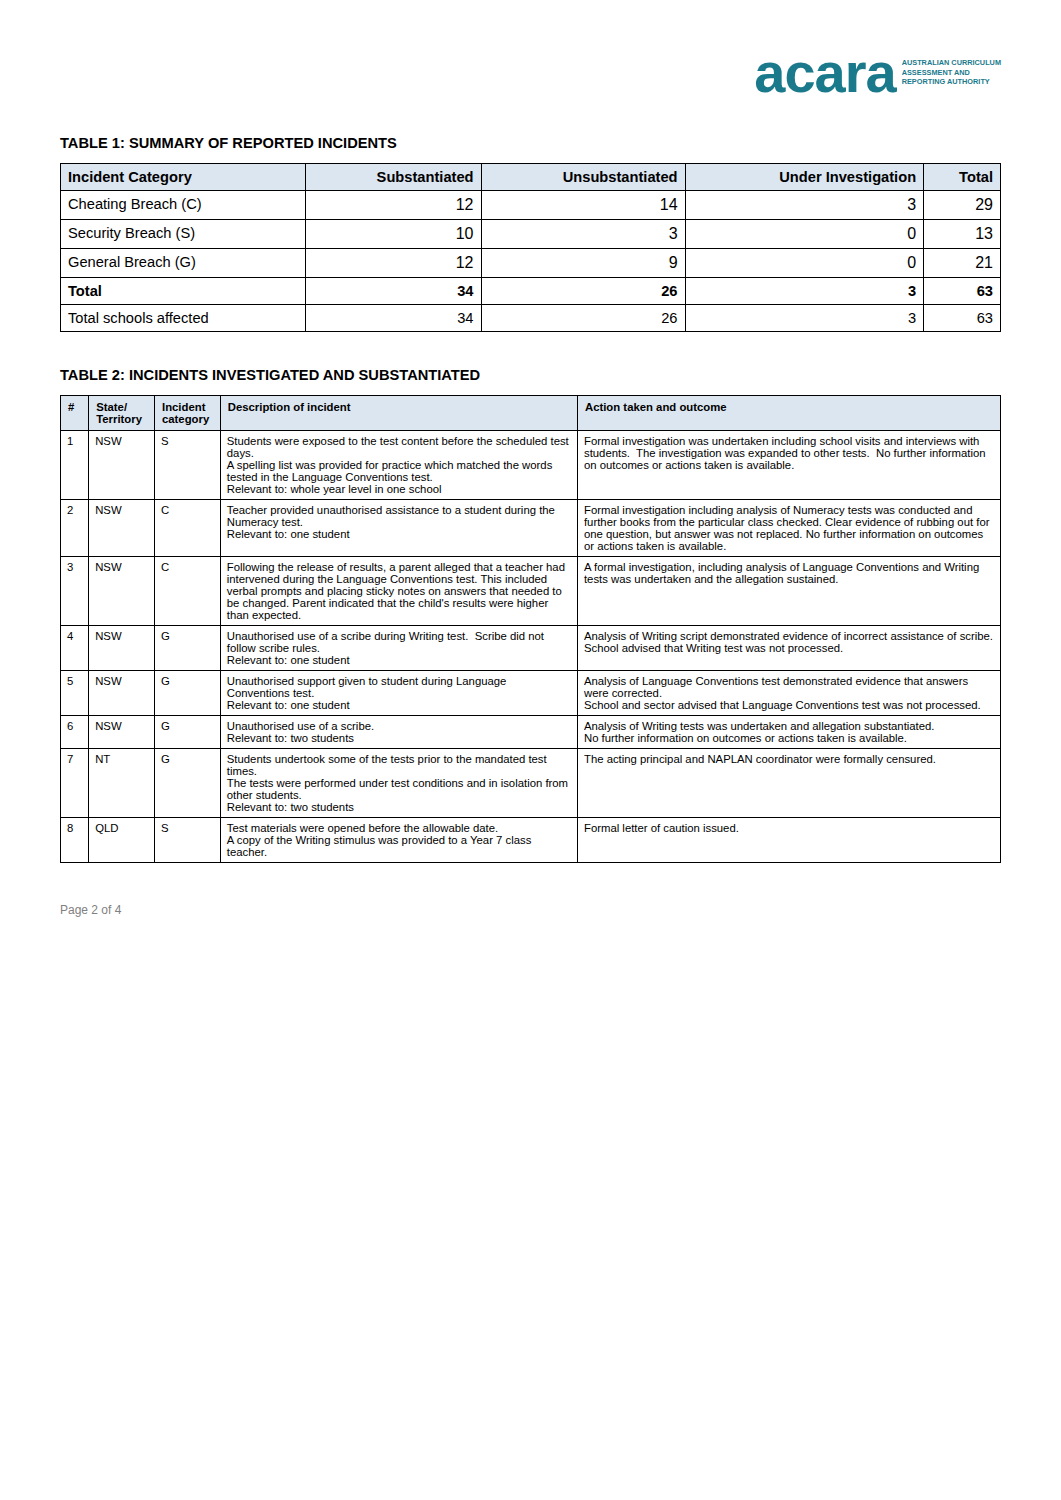acara AUSTRALIAN CURRICULUM
ASSESSMENT AND
REPORTING AUTHORITY
TABLE 1: SUMMARY OF REPORTED INCIDENTS
| Incident Category | Substantiated | Unsubstantiated | Under Investigation | Total |
| --- | --- | --- | --- | --- |
| Cheating Breach (C) | 12 | 14 | 3 | 29 |
| Security Breach (S) | 10 | 3 | 0 | 13 |
| General Breach (G) | 12 | 9 | 0 | 21 |
| Total | 34 | 26 | 3 | 63 |
| Total schools affected | 34 | 26 | 3 | 63 |
TABLE 2: INCIDENTS INVESTIGATED AND SUBSTANTIATED
| # | State/ Territory | Incident category | Description of incident | Action taken and outcome |
| --- | --- | --- | --- | --- |
| 1 | NSW | S | Students were exposed to the test content before the scheduled test days. A spelling list was provided for practice which matched the words tested in the Language Conventions test. Relevant to: whole year level in one school | Formal investigation was undertaken including school visits and interviews with students. The investigation was expanded to other tests. No further information on outcomes or actions taken is available. |
| 2 | NSW | C | Teacher provided unauthorised assistance to a student during the Numeracy test. Relevant to: one student | Formal investigation including analysis of Numeracy tests was conducted and further books from the particular class checked. Clear evidence of rubbing out for one question, but answer was not replaced. No further information on outcomes or actions taken is available. |
| 3 | NSW | C | Following the release of results, a parent alleged that a teacher had intervened during the Language Conventions test. This included verbal prompts and placing sticky notes on answers that needed to be changed. Parent indicated that the child's results were higher than expected. | A formal investigation, including analysis of Language Conventions and Writing tests was undertaken and the allegation sustained. |
| 4 | NSW | G | Unauthorised use of a scribe during Writing test. Scribe did not follow scribe rules. Relevant to: one student | Analysis of Writing script demonstrated evidence of incorrect assistance of scribe. School advised that Writing test was not processed. |
| 5 | NSW | G | Unauthorised support given to student during Language Conventions test. Relevant to: one student | Analysis of Language Conventions test demonstrated evidence that answers were corrected. School and sector advised that Language Conventions test was not processed. |
| 6 | NSW | G | Unauthorised use of a scribe. Relevant to: two students | Analysis of Writing tests was undertaken and allegation substantiated. No further information on outcomes or actions taken is available. |
| 7 | NT | G | Students undertook some of the tests prior to the mandated test times. The tests were performed under test conditions and in isolation from other students. Relevant to: two students | The acting principal and NAPLAN coordinator were formally censured. |
| 8 | QLD | S | Test materials were opened before the allowable date. A copy of the Writing stimulus was provided to a Year 7 class teacher. | Formal letter of caution issued. |
Page 2 of 4